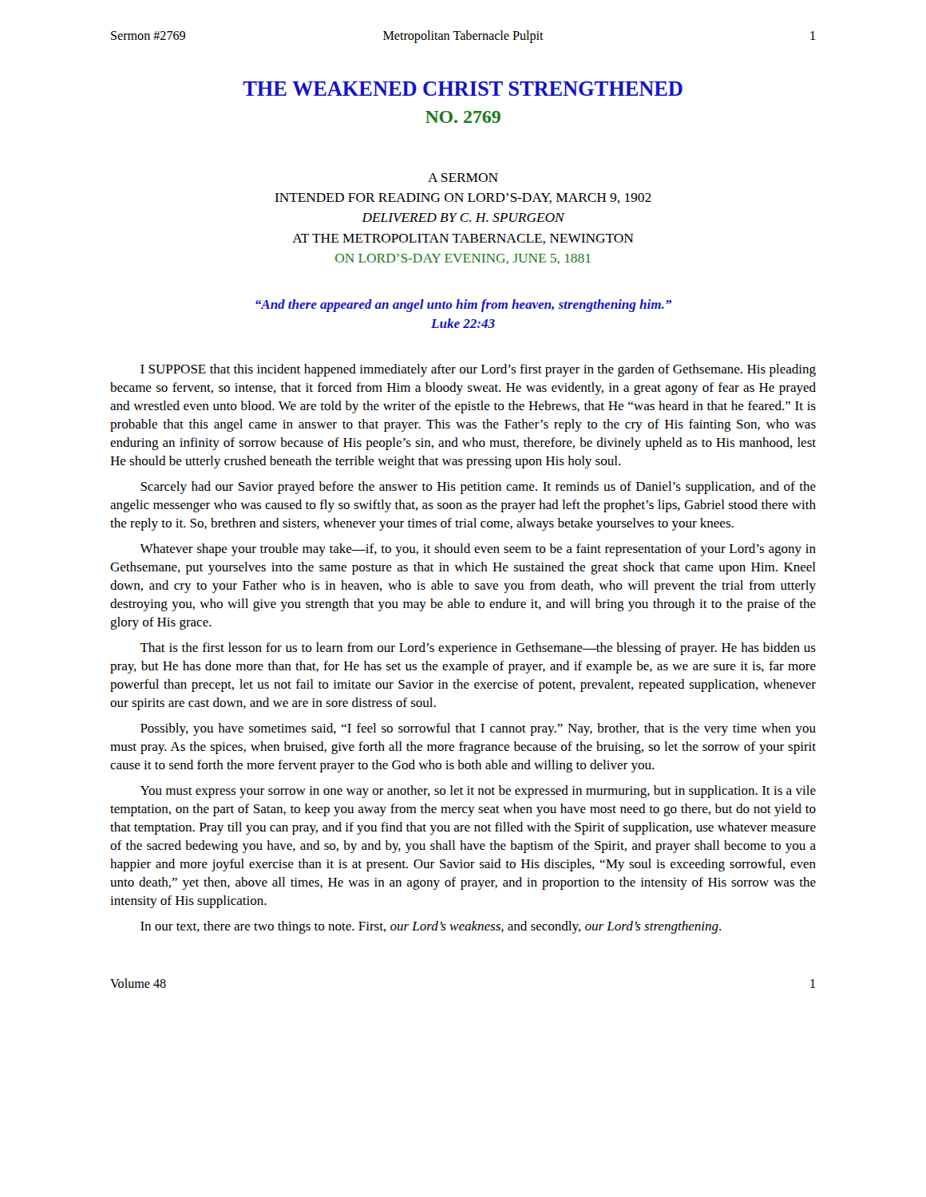Sermon #2769
Metropolitan Tabernacle Pulpit
1
THE WEAKENED CHRIST STRENGTHENED
NO. 2769
A SERMON INTENDED FOR READING ON LORD’S-DAY, MARCH 9, 1902 DELIVERED BY C. H. SPURGEON AT THE METROPOLITAN TABERNACLE, NEWINGTON ON LORD’S-DAY EVENING, JUNE 5, 1881
“And there appeared an angel unto him from heaven, strengthening him.”
Luke 22:43
I SUPPOSE that this incident happened immediately after our Lord’s first prayer in the garden of Gethsemane. His pleading became so fervent, so intense, that it forced from Him a bloody sweat. He was evidently, in a great agony of fear as He prayed and wrestled even unto blood. We are told by the writer of the epistle to the Hebrews, that He “was heard in that he feared.” It is probable that this angel came in answer to that prayer. This was the Father’s reply to the cry of His fainting Son, who was enduring an infinity of sorrow because of His people’s sin, and who must, therefore, be divinely upheld as to His manhood, lest He should be utterly crushed beneath the terrible weight that was pressing upon His holy soul.
Scarcely had our Savior prayed before the answer to His petition came. It reminds us of Daniel’s supplication, and of the angelic messenger who was caused to fly so swiftly that, as soon as the prayer had left the prophet’s lips, Gabriel stood there with the reply to it. So, brethren and sisters, whenever your times of trial come, always betake yourselves to your knees.
Whatever shape your trouble may take—if, to you, it should even seem to be a faint representation of your Lord’s agony in Gethsemane, put yourselves into the same posture as that in which He sustained the great shock that came upon Him. Kneel down, and cry to your Father who is in heaven, who is able to save you from death, who will prevent the trial from utterly destroying you, who will give you strength that you may be able to endure it, and will bring you through it to the praise of the glory of His grace.
That is the first lesson for us to learn from our Lord’s experience in Gethsemane—the blessing of prayer. He has bidden us pray, but He has done more than that, for He has set us the example of prayer, and if example be, as we are sure it is, far more powerful than precept, let us not fail to imitate our Savior in the exercise of potent, prevalent, repeated supplication, whenever our spirits are cast down, and we are in sore distress of soul.
Possibly, you have sometimes said, “I feel so sorrowful that I cannot pray.” Nay, brother, that is the very time when you must pray. As the spices, when bruised, give forth all the more fragrance because of the bruising, so let the sorrow of your spirit cause it to send forth the more fervent prayer to the God who is both able and willing to deliver you.
You must express your sorrow in one way or another, so let it not be expressed in murmuring, but in supplication. It is a vile temptation, on the part of Satan, to keep you away from the mercy seat when you have most need to go there, but do not yield to that temptation. Pray till you can pray, and if you find that you are not filled with the Spirit of supplication, use whatever measure of the sacred bedewing you have, and so, by and by, you shall have the baptism of the Spirit, and prayer shall become to you a happier and more joyful exercise than it is at present. Our Savior said to His disciples, “My soul is exceeding sorrowful, even unto death,” yet then, above all times, He was in an agony of prayer, and in proportion to the intensity of His sorrow was the intensity of His supplication.
In our text, there are two things to note. First, our Lord’s weakness, and secondly, our Lord’s strengthening.
Volume 48
1